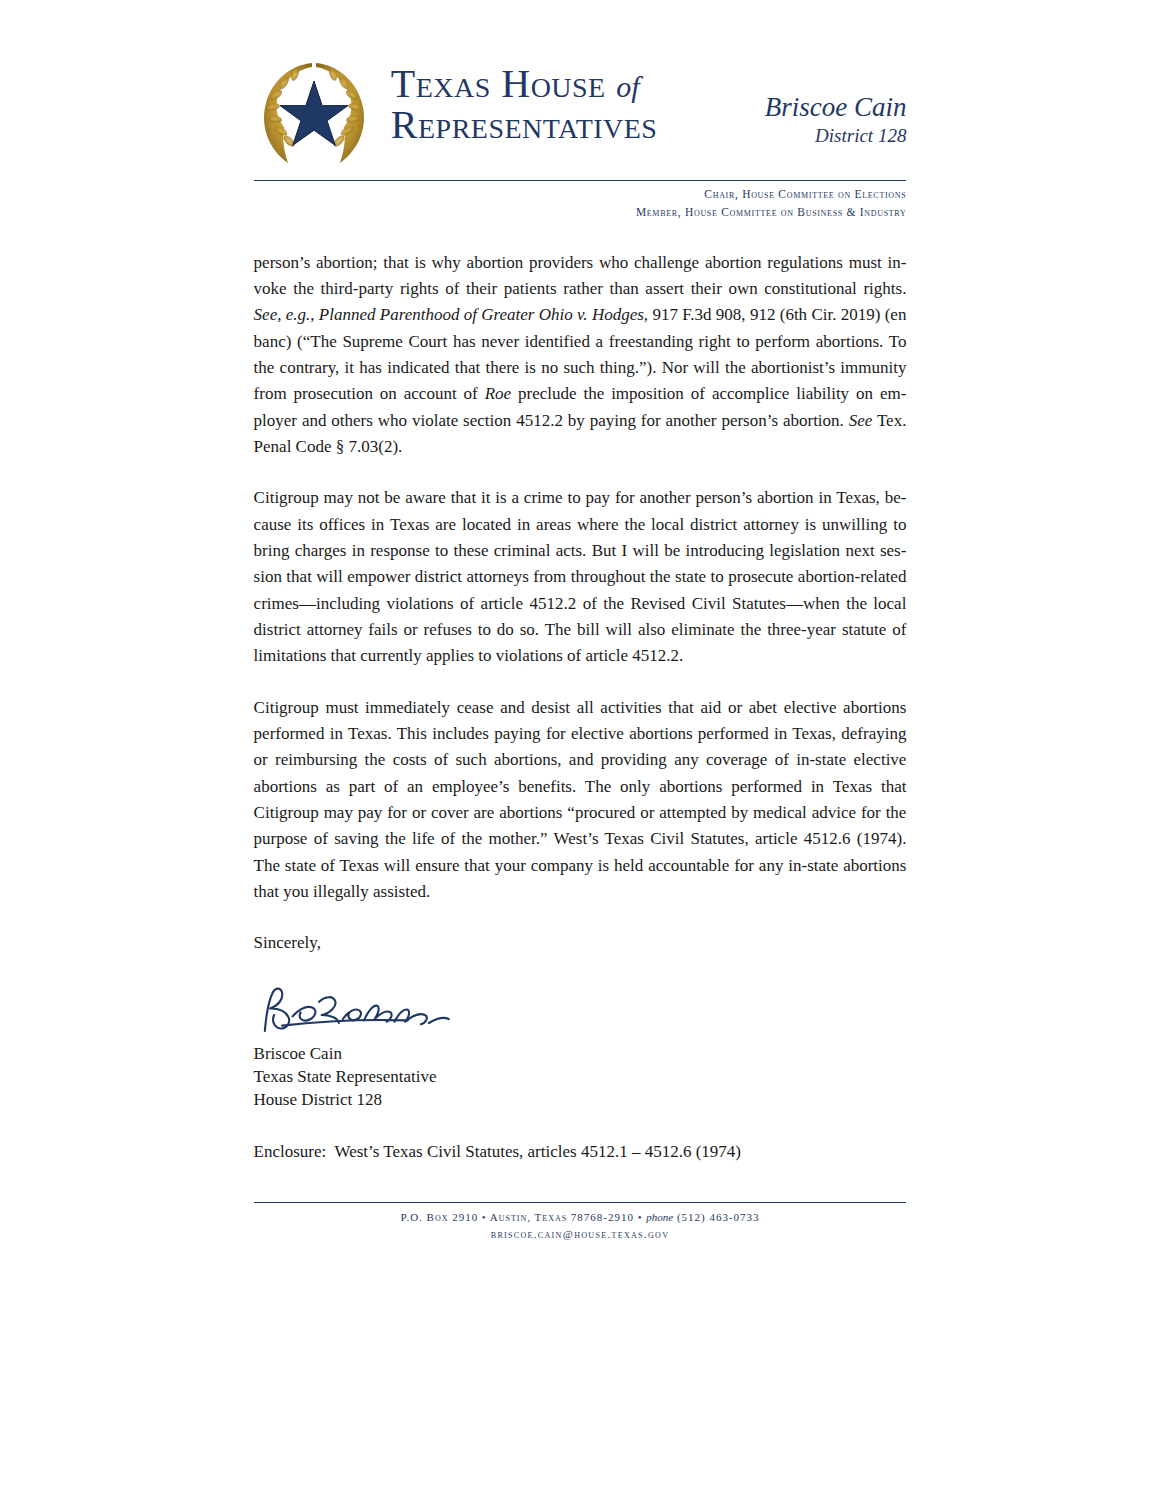Texas House of
Representatives
Briscoe Cain
District 128
Chair, House Committee on Elections
Member, House Committee on Business & Industry
person’s abortion; that is why abortion providers who challenge abortion regulations must invoke the third-party rights of their patients rather than assert their own constitutional rights. See, e.g., Planned Parenthood of Greater Ohio v. Hodges, 917 F.3d 908, 912 (6th Cir. 2019) (en banc) (“The Supreme Court has never identified a freestanding right to perform abortions. To the contrary, it has indicated that there is no such thing.”). Nor will the abortionist’s immunity from prosecution on account of Roe preclude the imposition of accomplice liability on employer and others who violate section 4512.2 by paying for another person’s abortion. See Tex. Penal Code § 7.03(2).
Citigroup may not be aware that it is a crime to pay for another person’s abortion in Texas, because its offices in Texas are located in areas where the local district attorney is unwilling to bring charges in response to these criminal acts. But I will be introducing legislation next session that will empower district attorneys from throughout the state to prosecute abortion-related crimes—including violations of article 4512.2 of the Revised Civil Statutes—when the local district attorney fails or refuses to do so. The bill will also eliminate the three-year statute of limitations that currently applies to violations of article 4512.2.
Citigroup must immediately cease and desist all activities that aid or abet elective abortions performed in Texas. This includes paying for elective abortions performed in Texas, defraying or reimbursing the costs of such abortions, and providing any coverage of in-state elective abortions as part of an employee’s benefits. The only abortions performed in Texas that Citigroup may pay for or cover are abortions “procured or attempted by medical advice for the purpose of saving the life of the mother.” West’s Texas Civil Statutes, article 4512.6 (1974). The state of Texas will ensure that your company is held accountable for any in-state abortions that you illegally assisted.
Sincerely,
Briscoe Cain
Texas State Representative
House District 128
Enclosure: West’s Texas Civil Statutes, articles 4512.1 – 4512.6 (1974)
P.O. Box 2910 • Austin, Texas 78768-2910 • phone (512) 463-0733
briscoe.cain@house.texas.gov